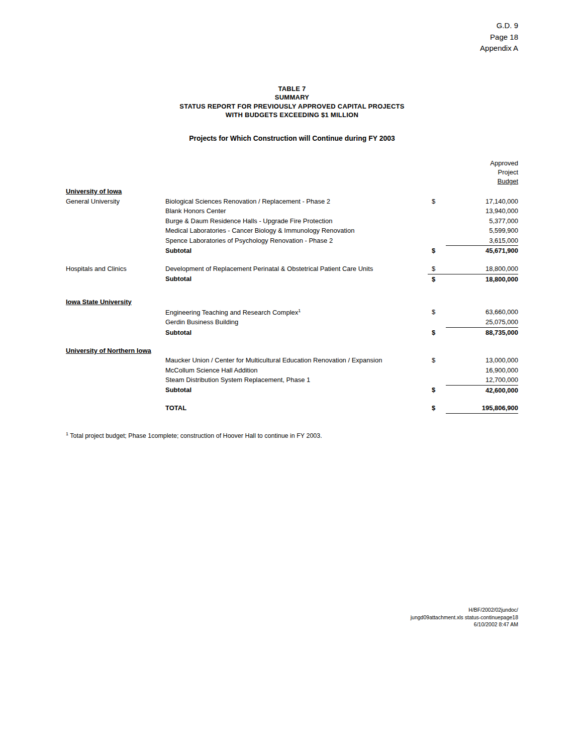G.D. 9
Page 18
Appendix A
TABLE 7
SUMMARY
STATUS REPORT FOR PREVIOUSLY APPROVED CAPITAL PROJECTS
WITH BUDGETS EXCEEDING $1 MILLION
Projects for Which Construction will Continue during FY 2003
| | | | Approved Project Budget |
| University of Iowa | | | |
| General University | Biological Sciences Renovation / Replacement - Phase 2 | $ | 17,140,000 |
| | Blank Honors Center | | 13,940,000 |
| | Burge & Daum Residence Halls - Upgrade Fire Protection | | 5,377,000 |
| | Medical Laboratories - Cancer Biology & Immunology Renovation | | 5,599,900 |
| | Spence Laboratories of Psychology Renovation - Phase 2 | | 3,615,000 |
| | Subtotal | $ | 45,671,900 |
| Hospitals and Clinics | Development of Replacement Perinatal & Obstetrical Patient Care Units | $ | 18,800,000 |
| | Subtotal | $ | 18,800,000 |
| Iowa State University | | | |
| | Engineering Teaching and Research Complex 1 | $ | 63,660,000 |
| | Gerdin Business Building | | 25,075,000 |
| | Subtotal | $ | 88,735,000 |
| University of Northern Iowa | | | |
| | Maucker Union / Center for Multicultural Education Renovation / Expansion | $ | 13,000,000 |
| | McCollum Science Hall Addition | | 16,900,000 |
| | Steam Distribution System Replacement, Phase 1 | | 12,700,000 |
| | Subtotal | $ | 42,600,000 |
| | TOTAL | $ | 195,806,900 |
1 Total project budget; Phase 1complete; construction of Hoover Hall to continue in FY 2003.
H/BF/2002/02jundoc/
jungd09attachment.xls status-continuepage18
6/10/2002 8:47 AM